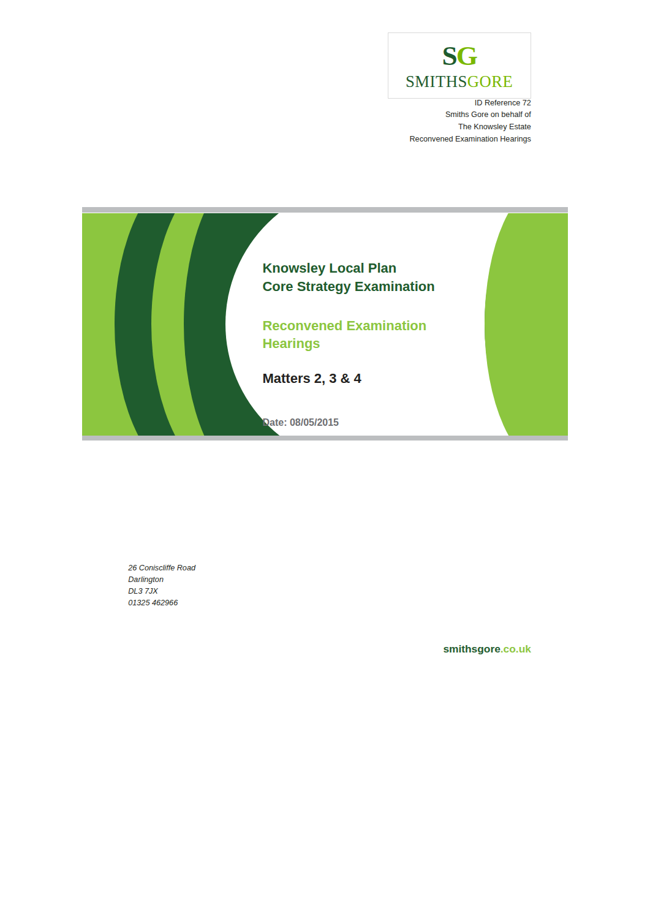SG
SMITHS GORE
ID Reference 72
Smiths Gore on behalf of
The Knowsley Estate
Reconvened Examination Hearings
Knowsley Local Plan
Core Strategy Examination
Reconvened Examination
Hearings
Matters 2, 3 & 4
Date: 08/05/2015
26 Coniscliffe Road
Darlington
DL3 7JX
01325 462966
smithsgore.co.uk